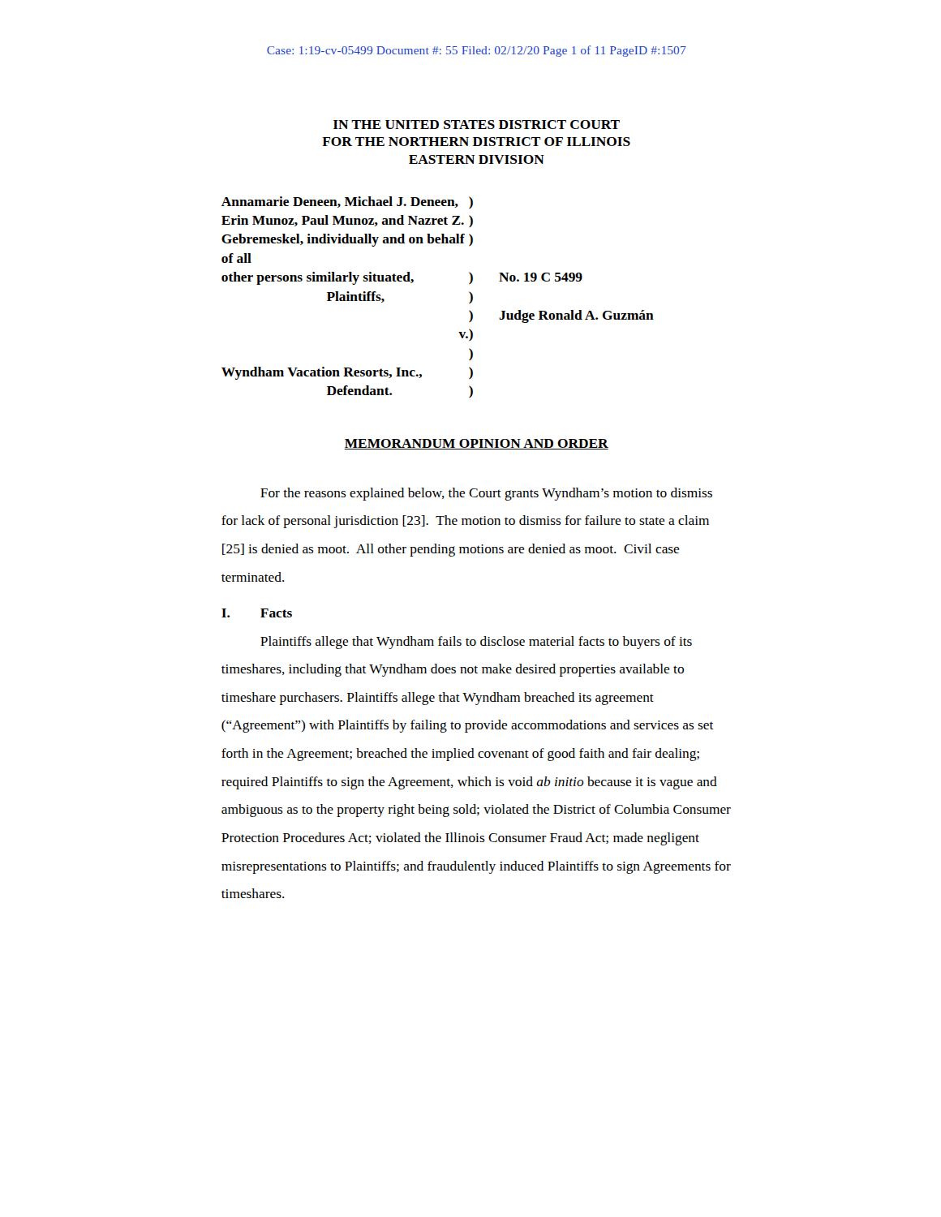Case: 1:19-cv-05499 Document #: 55 Filed: 02/12/20 Page 1 of 11 PageID #:1507
IN THE UNITED STATES DISTRICT COURT
FOR THE NORTHERN DISTRICT OF ILLINOIS
EASTERN DIVISION
| Annamarie Deneen, Michael J. Deneen, | ) | |
| Erin Munoz, Paul Munoz, and Nazret Z. | ) | |
| Gebremeskel, individually and on behalf of all | ) | |
| other persons similarly situated, | ) | No. 19 C 5499 |
| Plaintiffs, | ) | |
| | ) | Judge Ronald A. Guzmán |
| v. | ) | |
| | ) | |
| Wyndham Vacation Resorts, Inc., | ) | |
| Defendant. | ) | |
MEMORANDUM OPINION AND ORDER
For the reasons explained below, the Court grants Wyndham’s motion to dismiss for lack of personal jurisdiction [23]. The motion to dismiss for failure to state a claim [25] is denied as moot. All other pending motions are denied as moot. Civil case terminated.
I. Facts
Plaintiffs allege that Wyndham fails to disclose material facts to buyers of its timeshares, including that Wyndham does not make desired properties available to timeshare purchasers. Plaintiffs allege that Wyndham breached its agreement (“Agreement”) with Plaintiffs by failing to provide accommodations and services as set forth in the Agreement; breached the implied covenant of good faith and fair dealing; required Plaintiffs to sign the Agreement, which is void ab initio because it is vague and ambiguous as to the property right being sold; violated the District of Columbia Consumer Protection Procedures Act; violated the Illinois Consumer Fraud Act; made negligent misrepresentations to Plaintiffs; and fraudulently induced Plaintiffs to sign Agreements for timeshares.